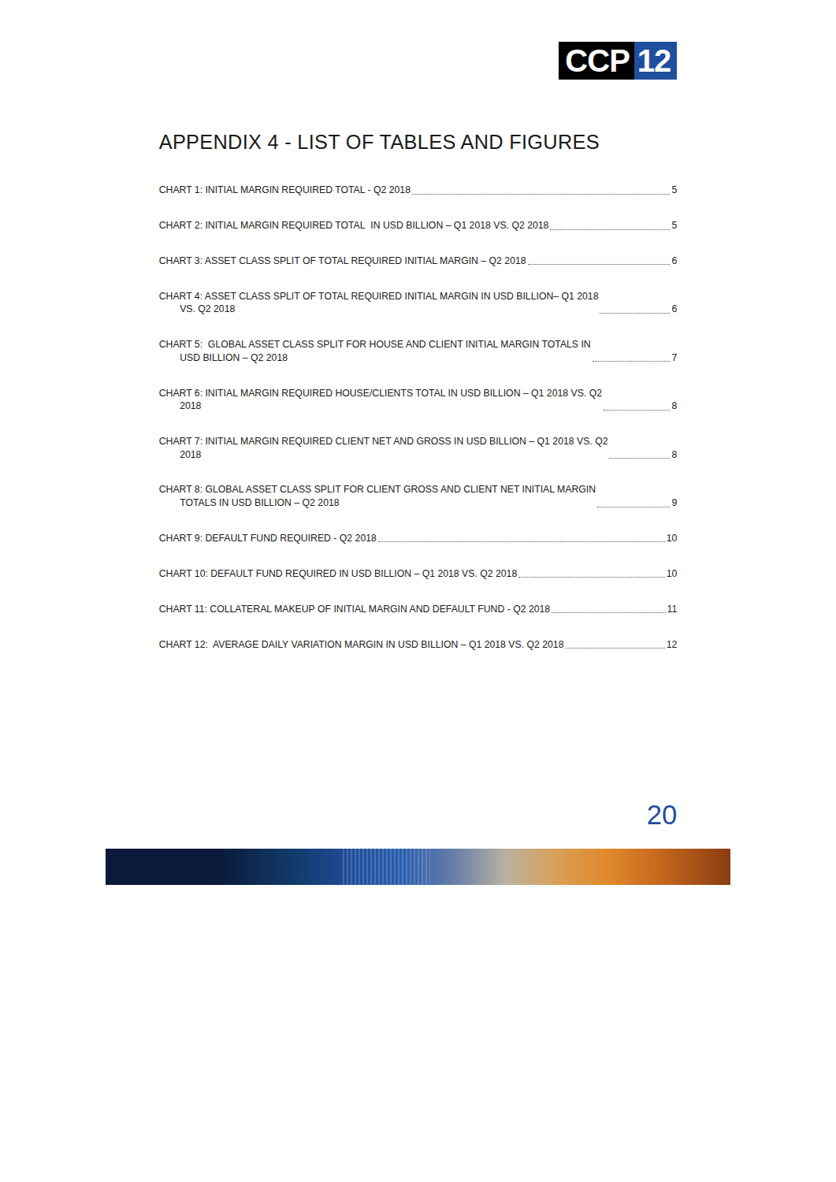CCP 12
APPENDIX 4 - LIST OF TABLES AND FIGURES
CHART 1: INITIAL MARGIN REQUIRED TOTAL - Q2 2018 5
CHART 2: INITIAL MARGIN REQUIRED TOTAL IN USD BILLION – Q1 2018 VS. Q2 2018 5
CHART 3: ASSET CLASS SPLIT OF TOTAL REQUIRED INITIAL MARGIN – Q2 2018 6
CHART 4: ASSET CLASS SPLIT OF TOTAL REQUIRED INITIAL MARGIN IN USD BILLION– Q1 2018VS. Q2 2018 6
CHART 5: GLOBAL ASSET CLASS SPLIT FOR HOUSE AND CLIENT INITIAL MARGIN TOTALS INUSD BILLION – Q2 2018 7
CHART 6: INITIAL MARGIN REQUIRED HOUSE/CLIENTS TOTAL IN USD BILLION – Q1 2018 VS. Q22018 8
CHART 7: INITIAL MARGIN REQUIRED CLIENT NET AND GROSS IN USD BILLION – Q1 2018 VS. Q22018 8
CHART 8: GLOBAL ASSET CLASS SPLIT FOR CLIENT GROSS AND CLIENT NET INITIAL MARGINTOTALS IN USD BILLION – Q2 2018 9
CHART 9: DEFAULT FUND REQUIRED - Q2 2018 10
CHART 10: DEFAULT FUND REQUIRED IN USD BILLION – Q1 2018 VS. Q2 2018 10
CHART 11: COLLATERAL MAKEUP OF INITIAL MARGIN AND DEFAULT FUND - Q2 2018 11
CHART 12: AVERAGE DAILY VARIATION MARGIN IN USD BILLION – Q1 2018 VS. Q2 2018 12
20